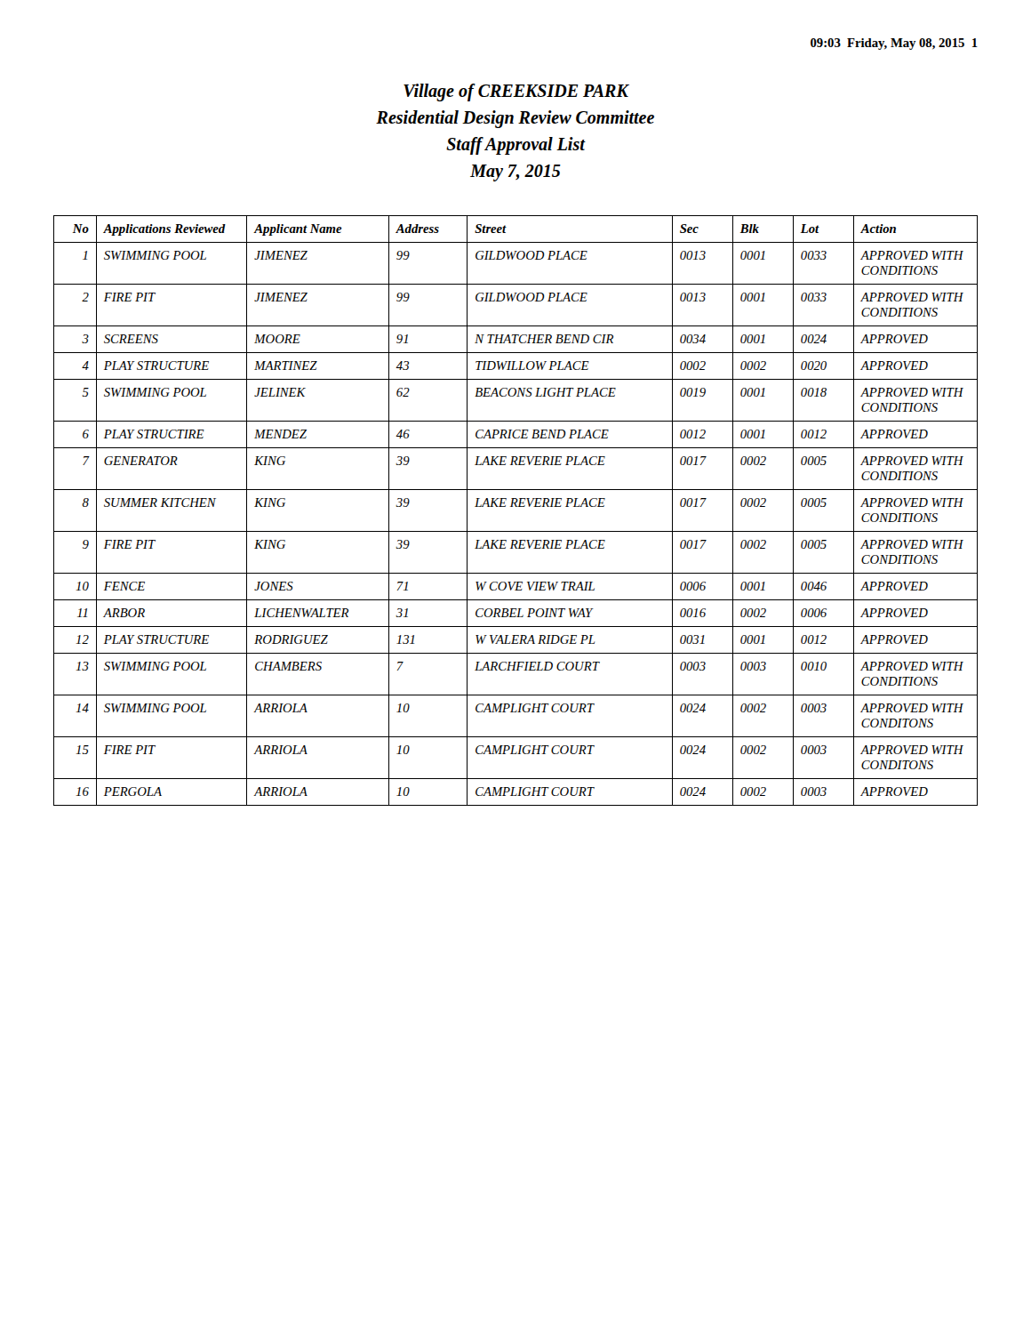09:03 Friday, May 08, 2015 1
Village of CREEKSIDE PARK
Residential Design Review Committee
Staff Approval List
May 7, 2015
| No | Applications Reviewed | Applicant Name | Address | Street | Sec | Blk | Lot | Action |
| --- | --- | --- | --- | --- | --- | --- | --- | --- |
| 1 | SWIMMING POOL | JIMENEZ | 99 | GILDWOOD PLACE | 0013 | 0001 | 0033 | APPROVED WITH CONDITIONS |
| 2 | FIRE PIT | JIMENEZ | 99 | GILDWOOD PLACE | 0013 | 0001 | 0033 | APPROVED WITH CONDITIONS |
| 3 | SCREENS | MOORE | 91 | N THATCHER BEND CIR | 0034 | 0001 | 0024 | APPROVED |
| 4 | PLAY STRUCTURE | MARTINEZ | 43 | TIDWILLOW PLACE | 0002 | 0002 | 0020 | APPROVED |
| 5 | SWIMMING POOL | JELINEK | 62 | BEACONS LIGHT PLACE | 0019 | 0001 | 0018 | APPROVED WITH CONDITIONS |
| 6 | PLAY STRUCTIRE | MENDEZ | 46 | CAPRICE BEND PLACE | 0012 | 0001 | 0012 | APPROVED |
| 7 | GENERATOR | KING | 39 | LAKE REVERIE PLACE | 0017 | 0002 | 0005 | APPROVED WITH CONDITIONS |
| 8 | SUMMER KITCHEN | KING | 39 | LAKE REVERIE PLACE | 0017 | 0002 | 0005 | APPROVED WITH CONDITIONS |
| 9 | FIRE PIT | KING | 39 | LAKE REVERIE PLACE | 0017 | 0002 | 0005 | APPROVED WITH CONDITIONS |
| 10 | FENCE | JONES | 71 | W COVE VIEW TRAIL | 0006 | 0001 | 0046 | APPROVED |
| 11 | ARBOR | LICHENWALTER | 31 | CORBEL POINT WAY | 0016 | 0002 | 0006 | APPROVED |
| 12 | PLAY STRUCTURE | RODRIGUEZ | 131 | W VALERA RIDGE PL | 0031 | 0001 | 0012 | APPROVED |
| 13 | SWIMMING POOL | CHAMBERS | 7 | LARCHFIELD COURT | 0003 | 0003 | 0010 | APPROVED WITH CONDITIONS |
| 14 | SWIMMING POOL | ARRIOLA | 10 | CAMPLIGHT COURT | 0024 | 0002 | 0003 | APPROVED WITH CONDITONS |
| 15 | FIRE PIT | ARRIOLA | 10 | CAMPLIGHT COURT | 0024 | 0002 | 0003 | APPROVED WITH CONDITONS |
| 16 | PERGOLA | ARRIOLA | 10 | CAMPLIGHT COURT | 0024 | 0002 | 0003 | APPROVED |